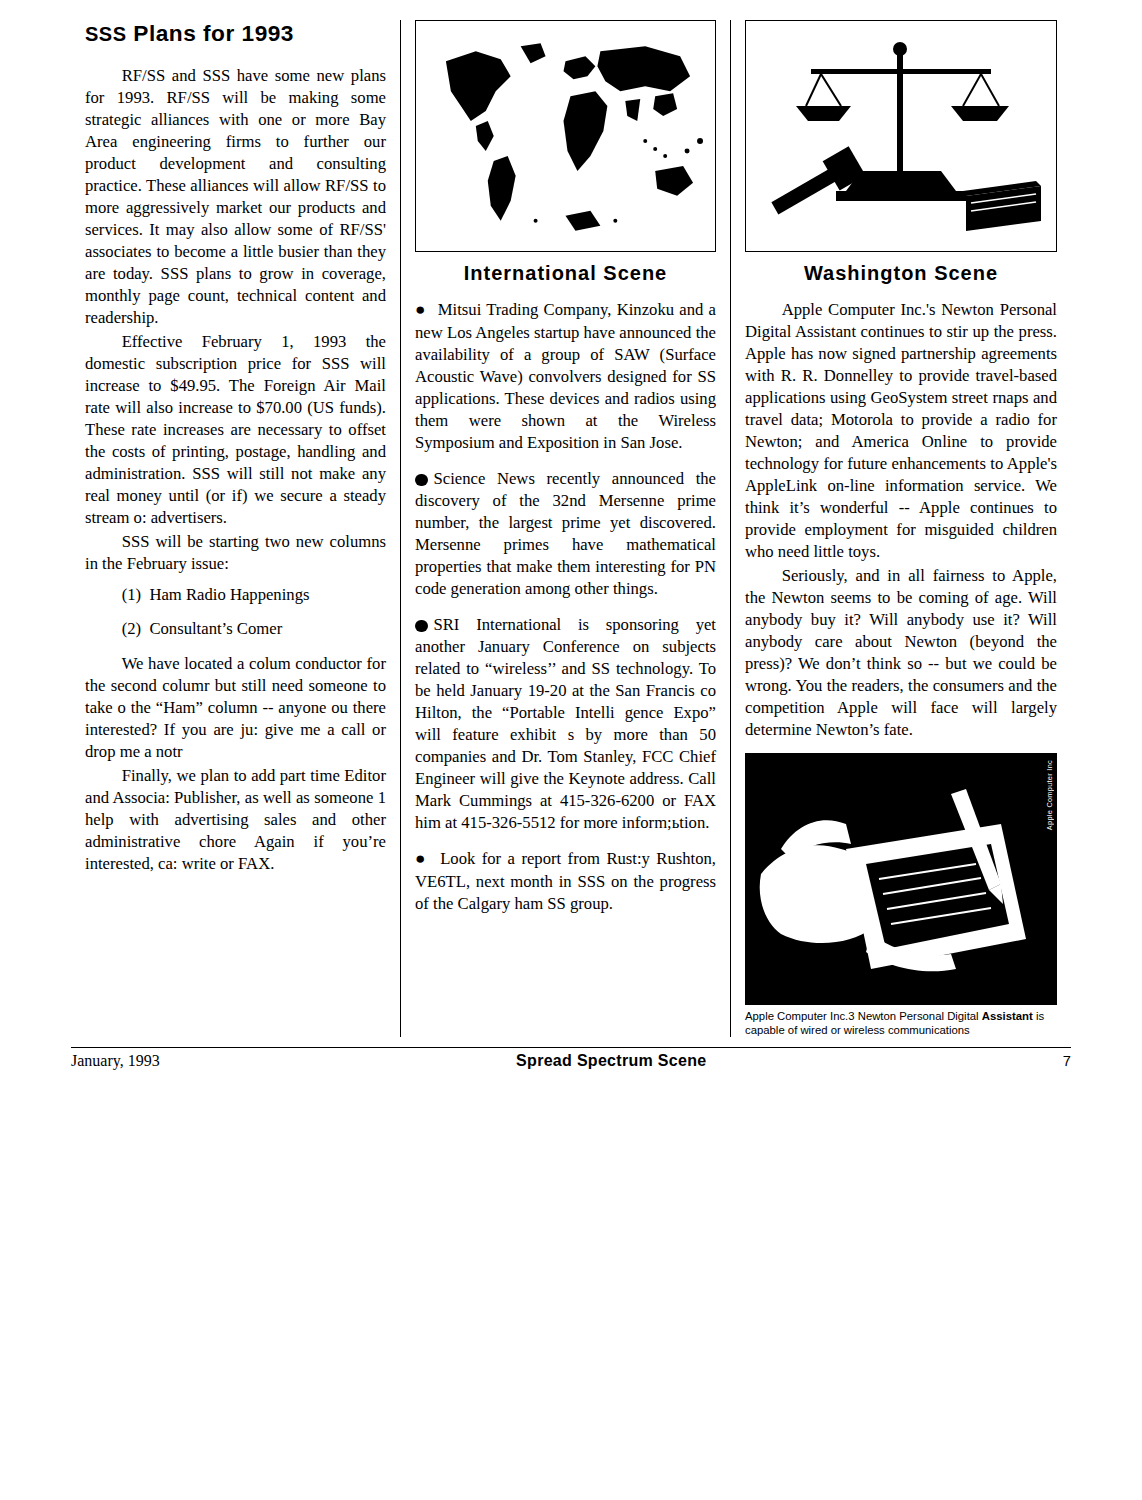SSS Plans for 1993
RF/SS and SSS have some new plans for 1993. RF/SS will be making some strategic alliances with one or more Bay Area engineering firms to further our product development and consulting practice. These alliances will allow RF/SS to more aggressively market our products and services. It may also allow some of RF/SS' associates to become a little busier than they are today. SSS plans to grow in coverage, monthly page count, technical content and readership.
Effective February 1, 1993 the domestic subscription price for SSS will increase to $49.95. The Foreign Air Mail rate will also increase to $70.00 (US funds). These rate increases are necessary to offset the costs of printing, postage, handling and administration. SSS will still not make any real money until (or if) we secure a steady stream o: advertisers.
SSS will be starting two new columns in the February issue:
(1) Ham Radio Happenings
(2) Consultant’s Comer
We have located a colum conductor for the second columr but still need someone to take o the “Ham” column -- anyone ou there interested? If you are ju: give me a call or drop me a notr
Finally, we plan to add part time Editor and Associa: Publisher, as well as someone 1 help with advertising sales and other administrative chore Again if you’re interested, ca: write or FAX.
International Scene
● Mitsui Trading Company, Kinzoku and a new Los Angeles startup have announced the availability of a group of SAW (Surface Acoustic Wave) convolvers designed for SS applications. These devices and radios using them were shown at the Wireless Symposium and Exposition in San Jose.
Science News recently announced the discovery of the 32nd Mersenne prime number, the largest prime yet discovered. Mersenne primes have mathematical properties that make them interesting for PN code generation among other things.
SRI International is sponsoring yet another January Conference on subjects related to “wireless’’ and SS technology. To be held January 19-20 at the San Francis co Hilton, the “Portable Intelli gence Expo” will feature exhibit s by more than 50 companies and Dr. Tom Stanley, FCC Chief Engineer will give the Keynote address. Call Mark Cummings at 415-326-6200 or FAX him at 415-326-5512 for more inform;ьtion.
● Look for a report from Rust:y Rushton, VE6TL, next month in SSS on the progress of the Calgary ham SS group.
Washington Scene
Apple Computer Inc.'s Newton Personal Digital Assistant continues to stir up the press. Apple has now signed partnership agreements with R. R. Donnelley to provide travel-based applications using GeoSystem street rnaps and travel data; Motorola to provide a radio for Newton; and America Online to provide technology for future enhancements to Apple's AppleLink on-line information service. We think it’s wonderful -- Apple continues to provide employment for misguided children who need little toys.
Seriously, and in all fairness to Apple, the Newton seems to be coming of age. Will anybody buy it? Will anybody use it? Will anybody care about Newton (beyond the press)? We don’t think so -- but we could be wrong. You the readers, the consumers and the competition Apple will face will largely determine Newton’s fate.
Apple Computer Inc
Apple Computer Inc.3 Newton Personal Digital Assistant is capable of wired or wireless communications
January, 1993
Spread Spectrum Scene
7